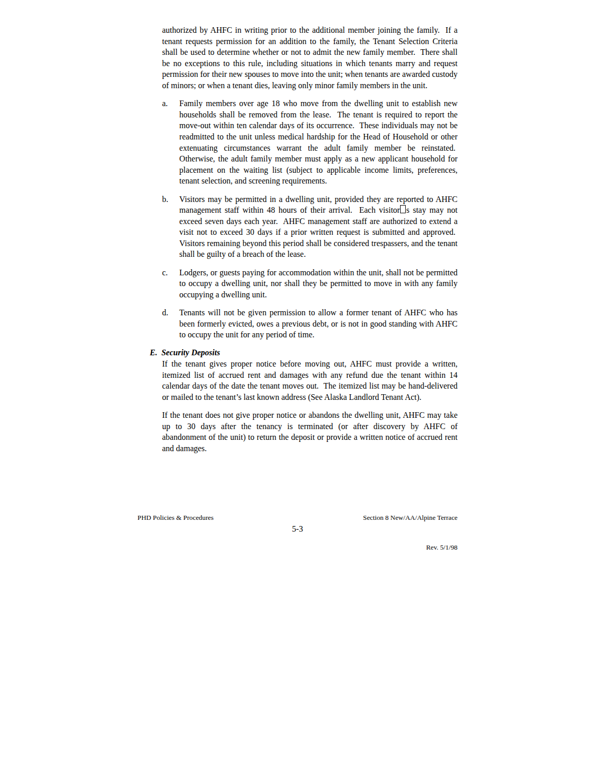authorized by AHFC in writing prior to the additional member joining the family. If a tenant requests permission for an addition to the family, the Tenant Selection Criteria shall be used to determine whether or not to admit the new family member. There shall be no exceptions to this rule, including situations in which tenants marry and request permission for their new spouses to move into the unit; when tenants are awarded custody of minors; or when a tenant dies, leaving only minor family members in the unit.
a. Family members over age 18 who move from the dwelling unit to establish new households shall be removed from the lease. The tenant is required to report the move-out within ten calendar days of its occurrence. These individuals may not be readmitted to the unit unless medical hardship for the Head of Household or other extenuating circumstances warrant the adult family member be reinstated. Otherwise, the adult family member must apply as a new applicant household for placement on the waiting list (subject to applicable income limits, preferences, tenant selection, and screening requirements.
b. Visitors may be permitted in a dwelling unit, provided they are reported to AHFC management staff within 48 hours of their arrival. Each visitor s stay may not exceed seven days each year. AHFC management staff are authorized to extend a visit not to exceed 30 days if a prior written request is submitted and approved. Visitors remaining beyond this period shall be considered trespassers, and the tenant shall be guilty of a breach of the lease.
c. Lodgers, or guests paying for accommodation within the unit, shall not be permitted to occupy a dwelling unit, nor shall they be permitted to move in with any family occupying a dwelling unit.
d. Tenants will not be given permission to allow a former tenant of AHFC who has been formerly evicted, owes a previous debt, or is not in good standing with AHFC to occupy the unit for any period of time.
E. Security Deposits
If the tenant gives proper notice before moving out, AHFC must provide a written, itemized list of accrued rent and damages with any refund due the tenant within 14 calendar days of the date the tenant moves out. The itemized list may be hand-delivered or mailed to the tenant’s last known address (See Alaska Landlord Tenant Act).
If the tenant does not give proper notice or abandons the dwelling unit, AHFC may take up to 30 days after the tenancy is terminated (or after discovery by AHFC of abandonment of the unit) to return the deposit or provide a written notice of accrued rent and damages.
PHD Policies & Procedures
Section 8 New/AA/Alpine Terrace
5-3
Rev. 5/1/98